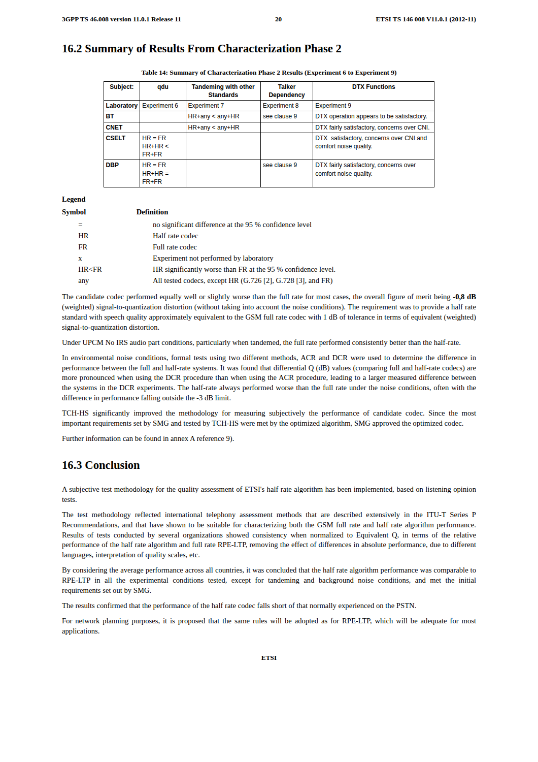3GPP TS 46.008 version 11.0.1 Release 11
20
ETSI TS 146 008 V11.0.1 (2012-11)
16.2 Summary of Results From Characterization Phase 2
Table 14: Summary of Characterization Phase 2 Results (Experiment 6 to Experiment 9)
| Subject: | qdu | Tandeming with other Standards | Talker Dependency | DTX Functions |
| --- | --- | --- | --- | --- |
| Laboratory | Experiment 6 | Experiment 7 | Experiment 8 | Experiment 9 |
| BT | | HR+any < any+HR | see clause 9 | DTX operation appears to be satisfactory. |
| CNET | | HR+any < any+HR | | DTX fairly satisfactory, concerns over CNI. |
| CSELT | HR = FR HR+HR < FR+FR | | | DTX satisfactory, concerns over CNI and comfort noise quality. |
| DBP | HR = FR HR+HR = FR+FR | | see clause 9 | DTX fairly satisfactory, concerns over comfort noise quality. |
Legend
Symbol Definition
| = | no significant difference at the 95 % confidence level |
| HR | Half rate codec |
| FR | Full rate codec |
| x | Experiment not performed by laboratory |
| HR<FR | HR significantly worse than FR at the 95 % confidence level. |
| any | All tested codecs, except HR (G.726 [2], G.728 [3], and FR) |
The candidate codec performed equally well or slightly worse than the full rate for most cases, the overall figure of merit being -0,8 dB (weighted) signal-to-quantization distortion (without taking into account the noise conditions). The requirement was to provide a half rate standard with speech quality approximately equivalent to the GSM full rate codec with 1 dB of tolerance in terms of equivalent (weighted) signal-to-quantization distortion.
Under UPCM No IRS audio part conditions, particularly when tandemed, the full rate performed consistently better than the half-rate.
In environmental noise conditions, formal tests using two different methods, ACR and DCR were used to determine the difference in performance between the full and half-rate systems. It was found that differential Q (dB) values (comparing full and half-rate codecs) are more pronounced when using the DCR procedure than when using the ACR procedure, leading to a larger measured difference between the systems in the DCR experiments. The half-rate always performed worse than the full rate under the noise conditions, often with the difference in performance falling outside the -3 dB limit.
TCH-HS significantly improved the methodology for measuring subjectively the performance of candidate codec. Since the most important requirements set by SMG and tested by TCH-HS were met by the optimized algorithm, SMG approved the optimized codec.
Further information can be found in annex A reference 9).
16.3 Conclusion
A subjective test methodology for the quality assessment of ETSI's half rate algorithm has been implemented, based on listening opinion tests.
The test methodology reflected international telephony assessment methods that are described extensively in the ITU-T Series P Recommendations, and that have shown to be suitable for characterizing both the GSM full rate and half rate algorithm performance. Results of tests conducted by several organizations showed consistency when normalized to Equivalent Q, in terms of the relative performance of the half rate algorithm and full rate RPE-LTP, removing the effect of differences in absolute performance, due to different languages, interpretation of quality scales, etc.
By considering the average performance across all countries, it was concluded that the half rate algorithm performance was comparable to RPE-LTP in all the experimental conditions tested, except for tandeming and background noise conditions, and met the initial requirements set out by SMG.
The results confirmed that the performance of the half rate codec falls short of that normally experienced on the PSTN.
For network planning purposes, it is proposed that the same rules will be adopted as for RPE-LTP, which will be adequate for most applications.
ETSI